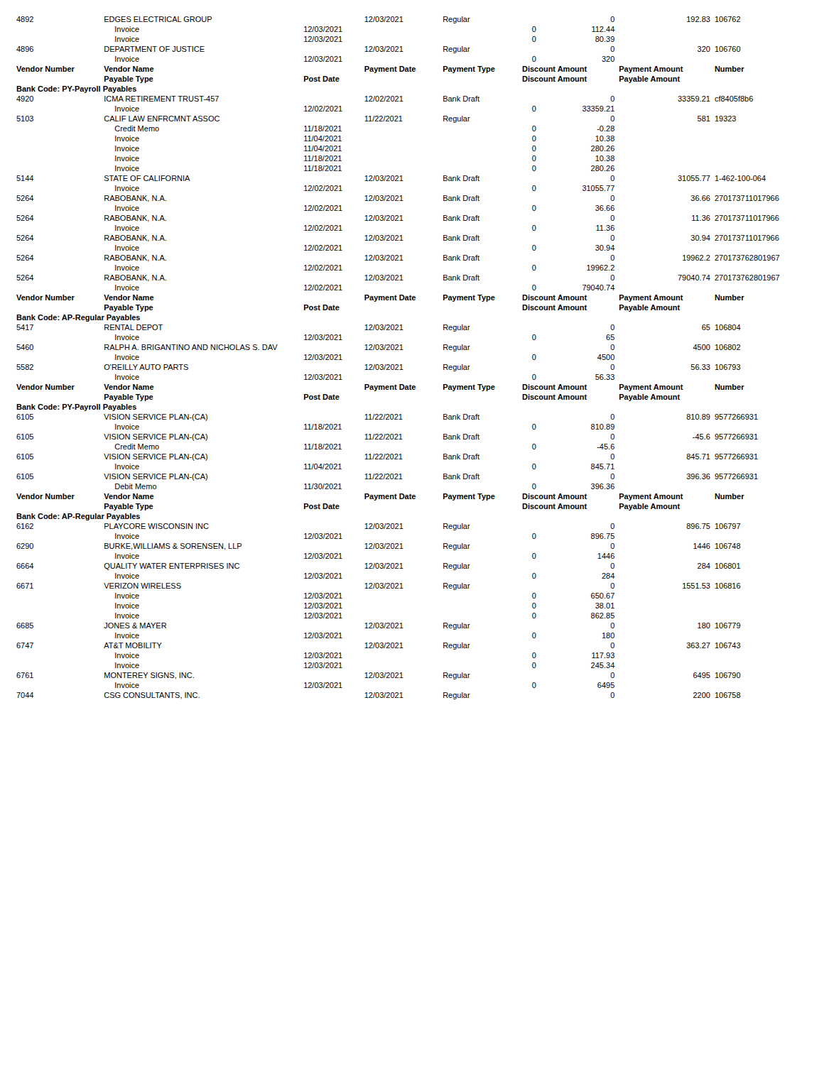| 4892 | EDGES ELECTRICAL GROUP | | 12/03/2021 | Regular | | 0 | 192.83 | 106762 |
| | Invoice | 12/03/2021 | | | 0 | 112.44 | | |
| | Invoice | 12/03/2021 | | | 0 | 80.39 | | |
| 4896 | DEPARTMENT OF JUSTICE | | 12/03/2021 | Regular | | 0 | 320 | 106760 |
| | Invoice | 12/03/2021 | | | 0 | 320 | | |
| Vendor Number | Vendor Name | | Payment Date | Payment Type | Discount Amount | Payment Amount | Number |
| | Payable Type | Post Date | | | Discount Amount | Payable Amount |
| Bank Code: PY-Payroll Payables |
| 4920 | ICMA RETIREMENT TRUST-457 | | 12/02/2021 | Bank Draft | | 0 | 33359.21 | cf8405f8b6 |
| | Invoice | 12/02/2021 | | | 0 | 33359.21 | | |
| 5103 | CALIF LAW ENFRCMNT ASSOC | | 11/22/2021 | Regular | | 0 | 581 | 19323 |
| | Credit Memo | 11/18/2021 | | | 0 | -0.28 | | |
| | Invoice | 11/04/2021 | | | 0 | 10.38 | | |
| | Invoice | 11/04/2021 | | | 0 | 280.26 | | |
| | Invoice | 11/18/2021 | | | 0 | 10.38 | | |
| | Invoice | 11/18/2021 | | | 0 | 280.26 | | |
| 5144 | STATE OF CALIFORNIA | | 12/03/2021 | Bank Draft | | 0 | 31055.77 | 1-462-100-064 |
| | Invoice | 12/02/2021 | | | 0 | 31055.77 | | |
| 5264 | RABOBANK, N.A. | | 12/03/2021 | Bank Draft | | 0 | 36.66 | 270173711017966 |
| | Invoice | 12/02/2021 | | | 0 | 36.66 | | |
| 5264 | RABOBANK, N.A. | | 12/03/2021 | Bank Draft | | 0 | 11.36 | 270173711017966 |
| | Invoice | 12/02/2021 | | | 0 | 11.36 | | |
| 5264 | RABOBANK, N.A. | | 12/03/2021 | Bank Draft | | 0 | 30.94 | 270173711017966 |
| | Invoice | 12/02/2021 | | | 0 | 30.94 | | |
| 5264 | RABOBANK, N.A. | | 12/03/2021 | Bank Draft | | 0 | 19962.2 | 270173762801967 |
| | Invoice | 12/02/2021 | | | 0 | 19962.2 | | |
| 5264 | RABOBANK, N.A. | | 12/03/2021 | Bank Draft | | 0 | 79040.74 | 270173762801967 |
| | Invoice | 12/02/2021 | | | 0 | 79040.74 | | |
| Vendor Number | Vendor Name | | Payment Date | Payment Type | Discount Amount | Payment Amount | Number |
| | Payable Type | Post Date | | | Discount Amount | Payable Amount |
| Bank Code: AP-Regular Payables |
| 5417 | RENTAL DEPOT | | 12/03/2021 | Regular | | 0 | 65 | 106804 |
| | Invoice | 12/03/2021 | | | 0 | 65 | | |
| 5460 | RALPH A. BRIGANTINO AND NICHOLAS S. DAV | 12/03/2021 | Regular | | 0 | 4500 | 106802 |
| | Invoice | 12/03/2021 | | | 0 | 4500 | | |
| 5582 | O'REILLY AUTO PARTS | | 12/03/2021 | Regular | | 0 | 56.33 | 106793 |
| | Invoice | 12/03/2021 | | | 0 | 56.33 | | |
| Vendor Number | Vendor Name | | Payment Date | Payment Type | Discount Amount | Payment Amount | Number |
| | Payable Type | Post Date | | | Discount Amount | Payable Amount |
| Bank Code: PY-Payroll Payables |
| 6105 | VISION SERVICE PLAN-(CA) | | 11/22/2021 | Bank Draft | | 0 | 810.89 | 9577266931 |
| | Invoice | 11/18/2021 | | | 0 | 810.89 | | |
| 6105 | VISION SERVICE PLAN-(CA) | | 11/22/2021 | Bank Draft | | 0 | -45.6 | 9577266931 |
| | Credit Memo | 11/18/2021 | | | 0 | -45.6 | | |
| 6105 | VISION SERVICE PLAN-(CA) | | 11/22/2021 | Bank Draft | | 0 | 845.71 | 9577266931 |
| | Invoice | 11/04/2021 | | | 0 | 845.71 | | |
| 6105 | VISION SERVICE PLAN-(CA) | | 11/22/2021 | Bank Draft | | 0 | 396.36 | 9577266931 |
| | Debit Memo | 11/30/2021 | | | 0 | 396.36 | | |
| Vendor Number | Vendor Name | | Payment Date | Payment Type | Discount Amount | Payment Amount | Number |
| | Payable Type | Post Date | | | Discount Amount | Payable Amount |
| Bank Code: AP-Regular Payables |
| 6162 | PLAYCORE WISCONSIN INC | | 12/03/2021 | Regular | | 0 | 896.75 | 106797 |
| | Invoice | 12/03/2021 | | | 0 | 896.75 | | |
| 6290 | BURKE,WILLIAMS & SORENSEN, LLP | | 12/03/2021 | Regular | | 0 | 1446 | 106748 |
| | Invoice | 12/03/2021 | | | 0 | 1446 | | |
| 6664 | QUALITY WATER ENTERPRISES INC | | 12/03/2021 | Regular | | 0 | 284 | 106801 |
| | Invoice | 12/03/2021 | | | 0 | 284 | | |
| 6671 | VERIZON WIRELESS | | 12/03/2021 | Regular | | 0 | 1551.53 | 106816 |
| | Invoice | 12/03/2021 | | | 0 | 650.67 | | |
| | Invoice | 12/03/2021 | | | 0 | 38.01 | | |
| | Invoice | 12/03/2021 | | | 0 | 862.85 | | |
| 6685 | JONES & MAYER | | 12/03/2021 | Regular | | 0 | 180 | 106779 |
| | Invoice | 12/03/2021 | | | 0 | 180 | | |
| 6747 | AT&T MOBILITY | | 12/03/2021 | Regular | | 0 | 363.27 | 106743 |
| | Invoice | 12/03/2021 | | | 0 | 117.93 | | |
| | Invoice | 12/03/2021 | | | 0 | 245.34 | | |
| 6761 | MONTEREY SIGNS, INC. | | 12/03/2021 | Regular | | 0 | 6495 | 106790 |
| | Invoice | 12/03/2021 | | | 0 | 6495 | | |
| 7044 | CSG CONSULTANTS, INC. | | 12/03/2021 | Regular | | 0 | 2200 | 106758 |